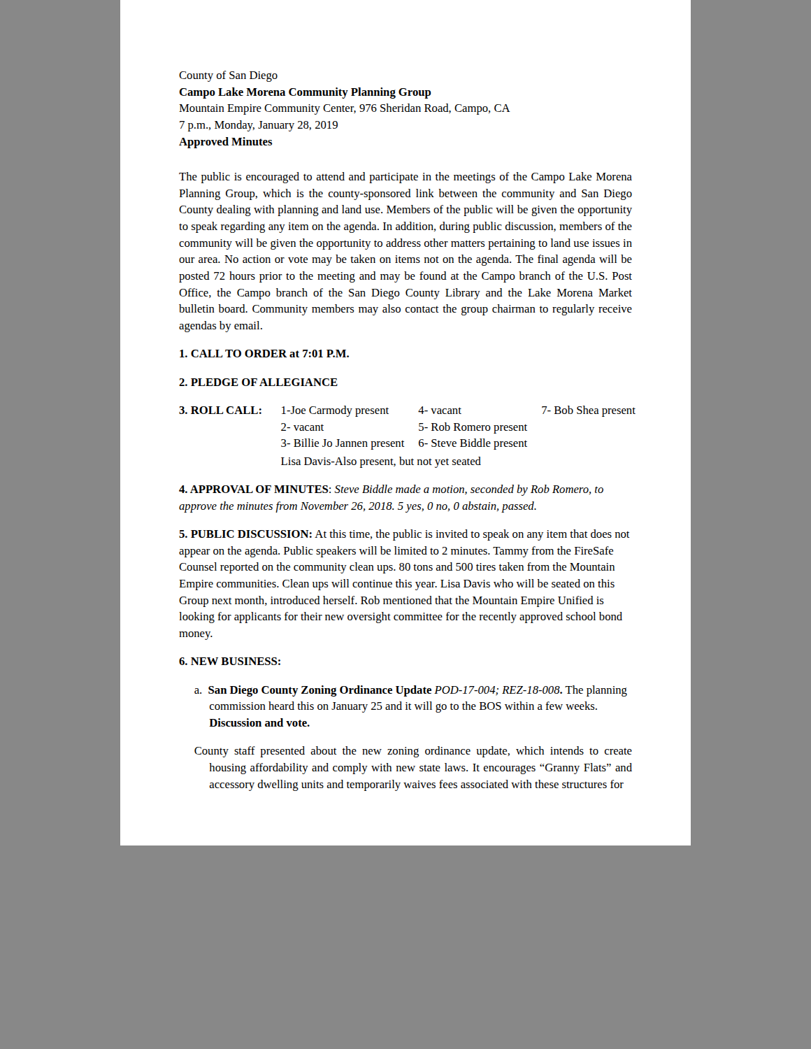County of San Diego
Campo Lake Morena Community Planning Group
Mountain Empire Community Center, 976 Sheridan Road, Campo, CA
7 p.m., Monday, January 28, 2019
Approved Minutes
The public is encouraged to attend and participate in the meetings of the Campo Lake Morena Planning Group, which is the county-sponsored link between the community and San Diego County dealing with planning and land use. Members of the public will be given the opportunity to speak regarding any item on the agenda. In addition, during public discussion, members of the community will be given the opportunity to address other matters pertaining to land use issues in our area. No action or vote may be taken on items not on the agenda. The final agenda will be posted 72 hours prior to the meeting and may be found at the Campo branch of the U.S. Post Office, the Campo branch of the San Diego County Library and the Lake Morena Market bulletin board. Community members may also contact the group chairman to regularly receive agendas by email.
1. CALL TO ORDER at 7:01 P.M.
2. PLEDGE OF ALLEGIANCE
| 3. ROLL CALL: | 1-Joe Carmody present | 4- vacant | 7- Bob Shea present |
| | 2- vacant | 5- Rob Romero present | |
| | 3- Billie Jo Jannen present | 6- Steve Biddle present | |
| | Lisa Davis-Also present, but not yet seated |
4. APPROVAL OF MINUTES: Steve Biddle made a motion, seconded by Rob Romero, to approve the minutes from November 26, 2018. 5 yes, 0 no, 0 abstain, passed.
5. PUBLIC DISCUSSION: At this time, the public is invited to speak on any item that does not appear on the agenda. Public speakers will be limited to 2 minutes. Tammy from the FireSafe Counsel reported on the community clean ups. 80 tons and 500 tires taken from the Mountain Empire communities. Clean ups will continue this year. Lisa Davis who will be seated on this Group next month, introduced herself. Rob mentioned that the Mountain Empire Unified is looking for applicants for their new oversight committee for the recently approved school bond money.
6. NEW BUSINESS:
a. San Diego County Zoning Ordinance Update POD-17-004; REZ-18-008. The planning commission heard this on January 25 and it will go to the BOS within a few weeks. Discussion and vote.
County staff presented about the new zoning ordinance update, which intends to create housing affordability and comply with new state laws. It encourages “Granny Flats” and accessory dwelling units and temporarily waives fees associated with these structures for